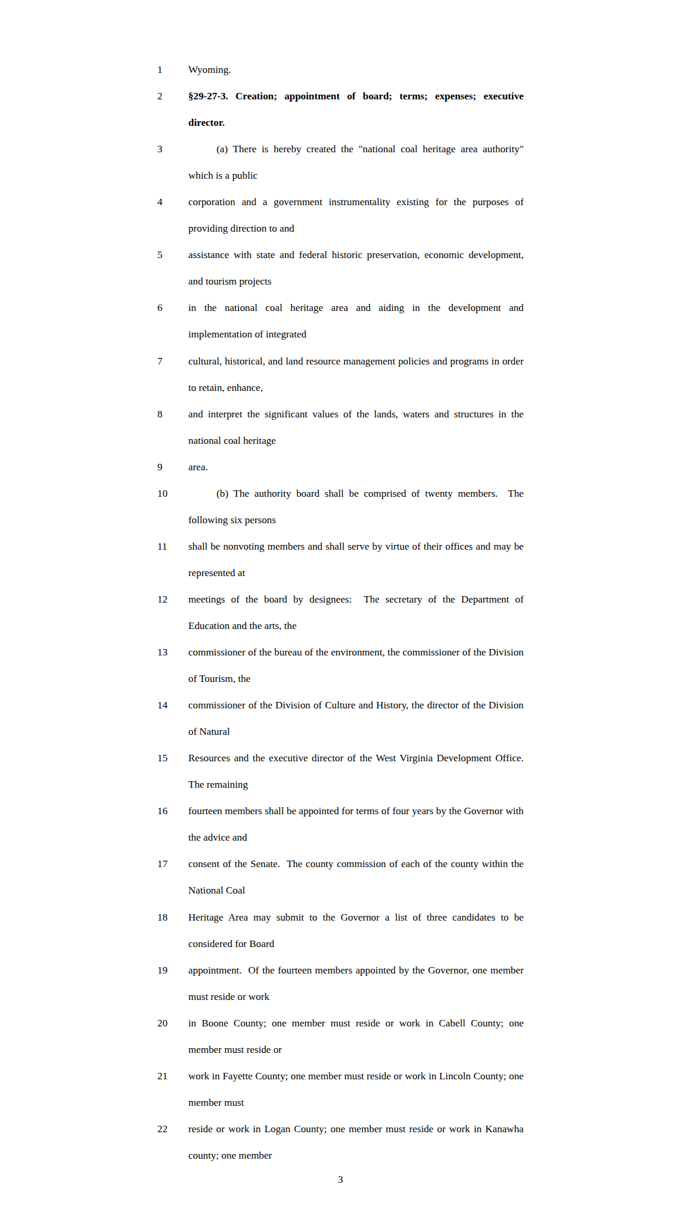1
Wyoming.
2
§29-27-3. Creation; appointment of board; terms; expenses; executive director.
3
(a) There is hereby created the "national coal heritage area authority" which is a public
4
corporation and a government instrumentality existing for the purposes of providing direction to and
5
assistance with state and federal historic preservation, economic development, and tourism projects
6
in the national coal heritage area and aiding in the development and implementation of integrated
7
cultural, historical, and land resource management policies and programs in order to retain, enhance,
8
and interpret the significant values of the lands, waters and structures in the national coal heritage
9
area.
10
(b) The authority board shall be comprised of twenty members. The following six persons
11
shall be nonvoting members and shall serve by virtue of their offices and may be represented at
12
meetings of the board by designees: The secretary of the Department of Education and the arts, the
13
commissioner of the bureau of the environment, the commissioner of the Division of Tourism, the
14
commissioner of the Division of Culture and History, the director of the Division of Natural
15
Resources and the executive director of the West Virginia Development Office. The remaining
16
fourteen members shall be appointed for terms of four years by the Governor with the advice and
17
consent of the Senate. The county commission of each of the county within the National Coal
18
Heritage Area may submit to the Governor a list of three candidates to be considered for Board
19
appointment. Of the fourteen members appointed by the Governor, one member must reside or work
20
in Boone County; one member must reside or work in Cabell County; one member must reside or
21
work in Fayette County; one member must reside or work in Lincoln County; one member must
22
reside or work in Logan County; one member must reside or work in Kanawha county; one member
3